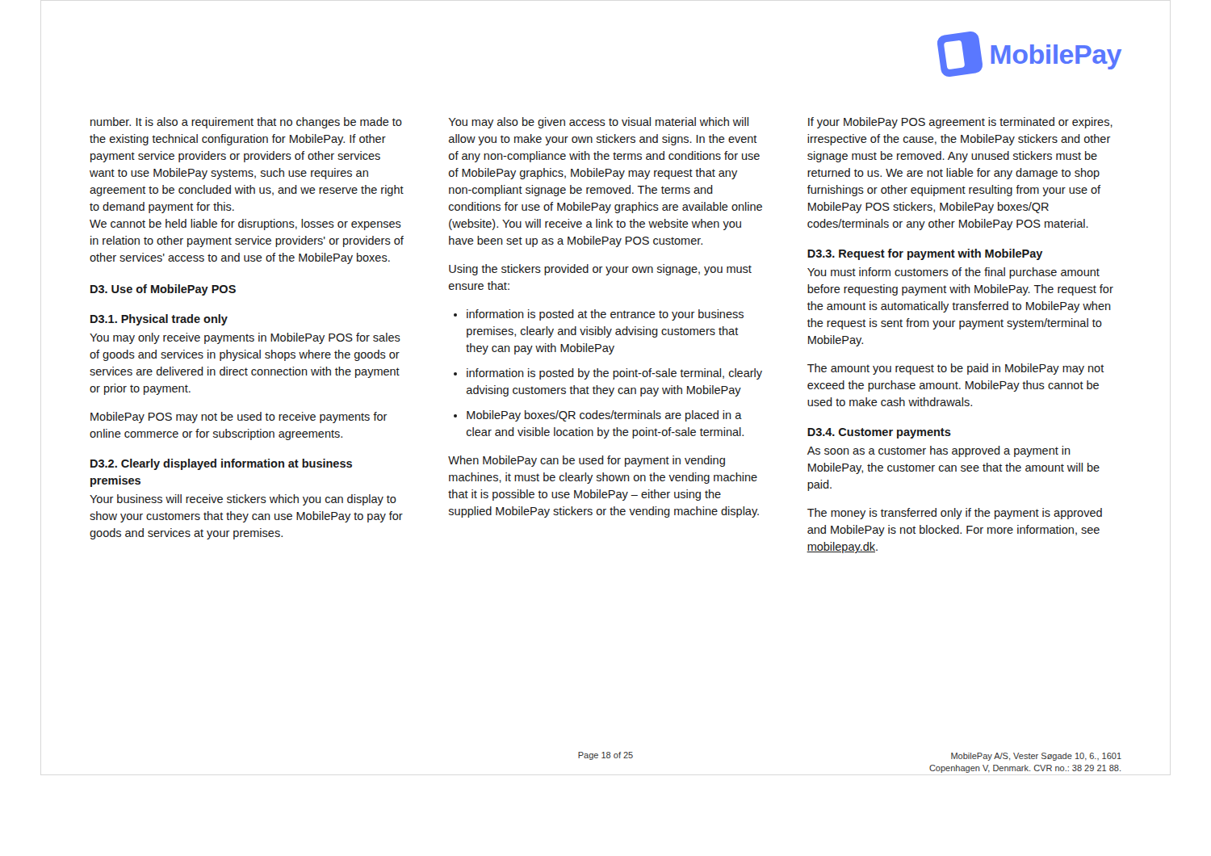MobilePay
number. It is also a requirement that no changes be made to the existing technical configuration for MobilePay. If other payment service providers or providers of other services want to use MobilePay systems, such use requires an agreement to be concluded with us, and we reserve the right to demand payment for this.
We cannot be held liable for disruptions, losses or expenses in relation to other payment service providers' or providers of other services' access to and use of the MobilePay boxes.
D3. Use of MobilePay POS
D3.1. Physical trade only
You may only receive payments in MobilePay POS for sales of goods and services in physical shops where the goods or services are delivered in direct connection with the payment or prior to payment.
MobilePay POS may not be used to receive payments for online commerce or for subscription agreements.
D3.2. Clearly displayed information at business premises
Your business will receive stickers which you can display to show your customers that they can use MobilePay to pay for goods and services at your premises.
You may also be given access to visual material which will allow you to make your own stickers and signs. In the event of any non-compliance with the terms and conditions for use of MobilePay graphics, MobilePay may request that any non-compliant signage be removed. The terms and conditions for use of MobilePay graphics are available online (website). You will receive a link to the website when you have been set up as a MobilePay POS customer.
Using the stickers provided or your own signage, you must ensure that:
information is posted at the entrance to your business premises, clearly and visibly advising customers that they can pay with MobilePay
information is posted by the point-of-sale terminal, clearly advising customers that they can pay with MobilePay
MobilePay boxes/QR codes/terminals are placed in a clear and visible location by the point-of-sale terminal.
When MobilePay can be used for payment in vending machines, it must be clearly shown on the vending machine that it is possible to use MobilePay – either using the supplied MobilePay stickers or the vending machine display.
If your MobilePay POS agreement is terminated or expires, irrespective of the cause, the MobilePay stickers and other signage must be removed. Any unused stickers must be returned to us. We are not liable for any damage to shop furnishings or other equipment resulting from your use of MobilePay POS stickers, MobilePay boxes/QR codes/terminals or any other MobilePay POS material.
D3.3. Request for payment with MobilePay
You must inform customers of the final purchase amount before requesting payment with MobilePay. The request for the amount is automatically transferred to MobilePay when the request is sent from your payment system/terminal to MobilePay.
The amount you request to be paid in MobilePay may not exceed the purchase amount. MobilePay thus cannot be used to make cash withdrawals.
D3.4. Customer payments
As soon as a customer has approved a payment in MobilePay, the customer can see that the amount will be paid.
The money is transferred only if the payment is approved and MobilePay is not blocked. For more information, see mobilepay.dk.
Page 18 of 25
MobilePay A/S, Vester Søgade 10, 6., 1601
Copenhagen V, Denmark. CVR no.: 38 29 21 88.